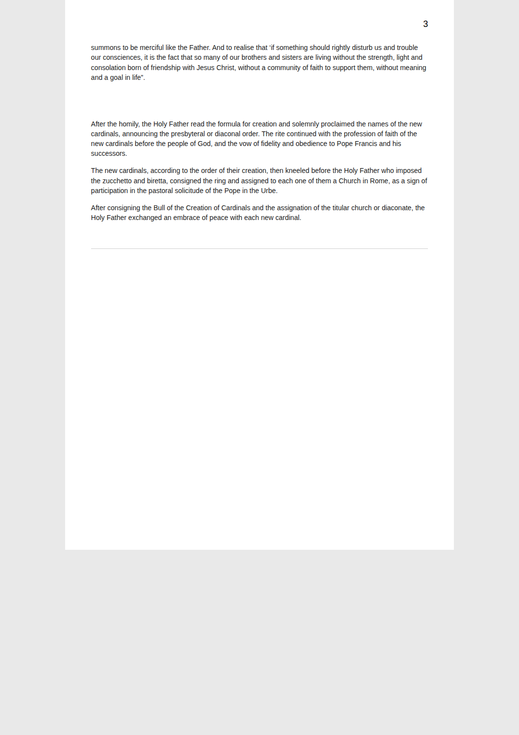3
summons to be merciful like the Father. And to realise that ‘if something should rightly disturb us and trouble our consciences, it is the fact that so many of our brothers and sisters are living without the strength, light and consolation born of friendship with Jesus Christ, without a community of faith to support them, without meaning and a goal in life”.
After the homily, the Holy Father read the formula for creation and solemnly proclaimed the names of the new cardinals, announcing the presbyteral or diaconal order. The rite continued with the profession of faith of the new cardinals before the people of God, and the vow of fidelity and obedience to Pope Francis and his successors.
The new cardinals, according to the order of their creation, then kneeled before the Holy Father who imposed the zucchetto and biretta, consigned the ring and assigned to each one of them a Church in Rome, as a sign of participation in the pastoral solicitude of the Pope in the Urbe.
After consigning the Bull of the Creation of Cardinals and the assignation of the titular church or diaconate, the Holy Father exchanged an embrace of peace with each new cardinal.